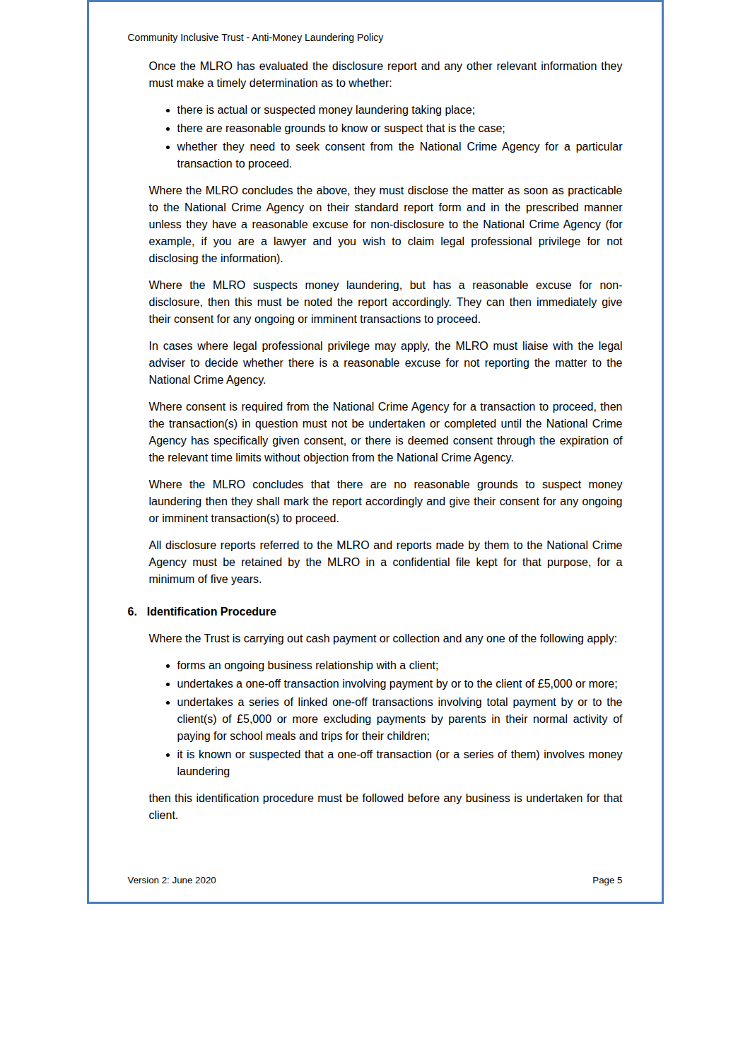Community Inclusive Trust - Anti-Money Laundering Policy
Once the MLRO has evaluated the disclosure report and any other relevant information they must make a timely determination as to whether:
there is actual or suspected money laundering taking place;
there are reasonable grounds to know or suspect that is the case;
whether they need to seek consent from the National Crime Agency for a particular transaction to proceed.
Where the MLRO concludes the above, they must disclose the matter as soon as practicable to the National Crime Agency on their standard report form and in the prescribed manner unless they have a reasonable excuse for non-disclosure to the National Crime Agency (for example, if you are a lawyer and you wish to claim legal professional privilege for not disclosing the information).
Where the MLRO suspects money laundering, but has a reasonable excuse for non-disclosure, then this must be noted the report accordingly. They can then immediately give their consent for any ongoing or imminent transactions to proceed.
In cases where legal professional privilege may apply, the MLRO must liaise with the legal adviser to decide whether there is a reasonable excuse for not reporting the matter to the National Crime Agency.
Where consent is required from the National Crime Agency for a transaction to proceed, then the transaction(s) in question must not be undertaken or completed until the National Crime Agency has specifically given consent, or there is deemed consent through the expiration of the relevant time limits without objection from the National Crime Agency.
Where the MLRO concludes that there are no reasonable grounds to suspect money laundering then they shall mark the report accordingly and give their consent for any ongoing or imminent transaction(s) to proceed.
All disclosure reports referred to the MLRO and reports made by them to the National Crime Agency must be retained by the MLRO in a confidential file kept for that purpose, for a minimum of five years.
6. Identification Procedure
Where the Trust is carrying out cash payment or collection and any one of the following apply:
forms an ongoing business relationship with a client;
undertakes a one-off transaction involving payment by or to the client of £5,000 or more;
undertakes a series of linked one-off transactions involving total payment by or to the client(s) of £5,000 or more excluding payments by parents in their normal activity of paying for school meals and trips for their children;
it is known or suspected that a one-off transaction (or a series of them) involves money laundering
then this identification procedure must be followed before any business is undertaken for that client.
Version 2: June 2020 Page 5